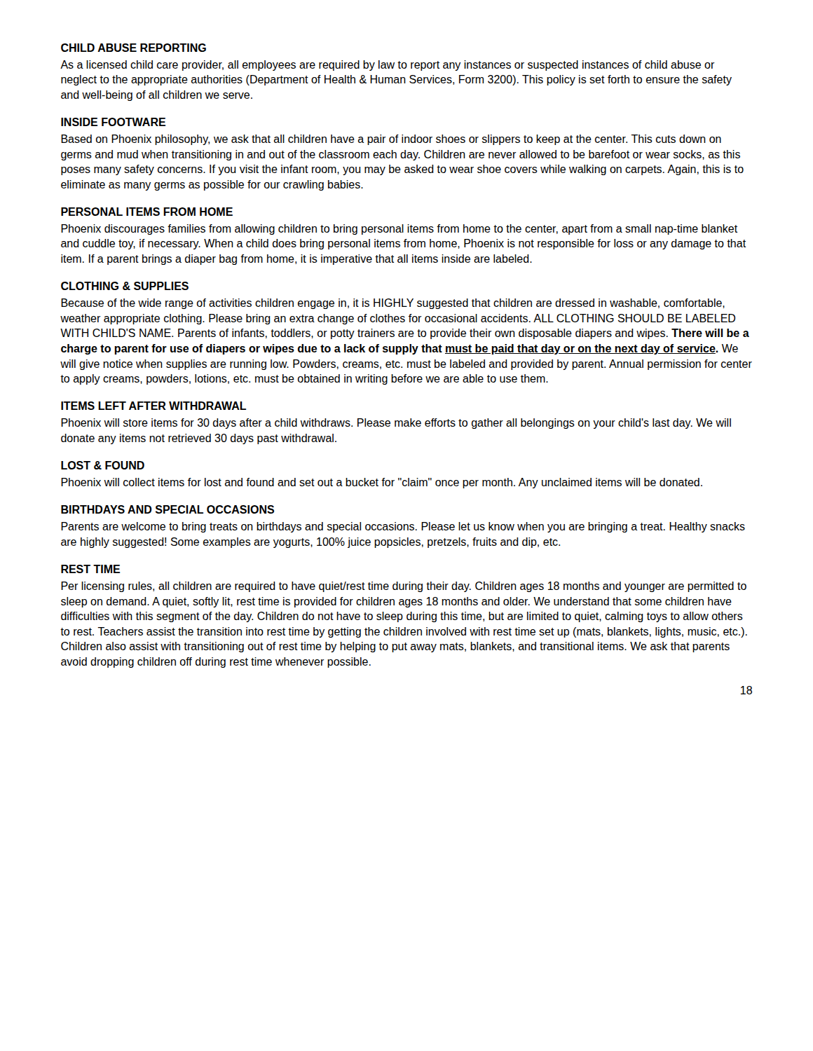Child Abuse Reporting
As a licensed child care provider, all employees are required by law to report any instances or suspected instances of child abuse or neglect to the appropriate authorities (Department of Health & Human Services, Form 3200). This policy is set forth to ensure the safety and well-being of all children we serve.
Inside Footware
Based on Phoenix philosophy, we ask that all children have a pair of indoor shoes or slippers to keep at the center. This cuts down on germs and mud when transitioning in and out of the classroom each day. Children are never allowed to be barefoot or wear socks, as this poses many safety concerns. If you visit the infant room, you may be asked to wear shoe covers while walking on carpets. Again, this is to eliminate as many germs as possible for our crawling babies.
Personal Items From Home
Phoenix discourages families from allowing children to bring personal items from home to the center, apart from a small nap-time blanket and cuddle toy, if necessary. When a child does bring personal items from home, Phoenix is not responsible for loss or any damage to that item. If a parent brings a diaper bag from home, it is imperative that all items inside are labeled.
Clothing & Supplies
Because of the wide range of activities children engage in, it is HIGHLY suggested that children are dressed in washable, comfortable, weather appropriate clothing. Please bring an extra change of clothes for occasional accidents. ALL CLOTHING SHOULD BE LABELED WITH CHILD'S NAME. Parents of infants, toddlers, or potty trainers are to provide their own disposable diapers and wipes. There will be a charge to parent for use of diapers or wipes due to a lack of supply that must be paid that day or on the next day of service. We will give notice when supplies are running low. Powders, creams, etc. must be labeled and provided by parent. Annual permission for center to apply creams, powders, lotions, etc. must be obtained in writing before we are able to use them.
Items Left After Withdrawal
Phoenix will store items for 30 days after a child withdraws. Please make efforts to gather all belongings on your child's last day. We will donate any items not retrieved 30 days past withdrawal.
Lost & Found
Phoenix will collect items for lost and found and set out a bucket for "claim" once per month. Any unclaimed items will be donated.
Birthdays and Special Occasions
Parents are welcome to bring treats on birthdays and special occasions. Please let us know when you are bringing a treat. Healthy snacks are highly suggested! Some examples are yogurts, 100% juice popsicles, pretzels, fruits and dip, etc.
Rest Time
Per licensing rules, all children are required to have quiet/rest time during their day. Children ages 18 months and younger are permitted to sleep on demand. A quiet, softly lit, rest time is provided for children ages 18 months and older. We understand that some children have difficulties with this segment of the day. Children do not have to sleep during this time, but are limited to quiet, calming toys to allow others to rest. Teachers assist the transition into rest time by getting the children involved with rest time set up (mats, blankets, lights, music, etc.). Children also assist with transitioning out of rest time by helping to put away mats, blankets, and transitional items. We ask that parents avoid dropping children off during rest time whenever possible.
18